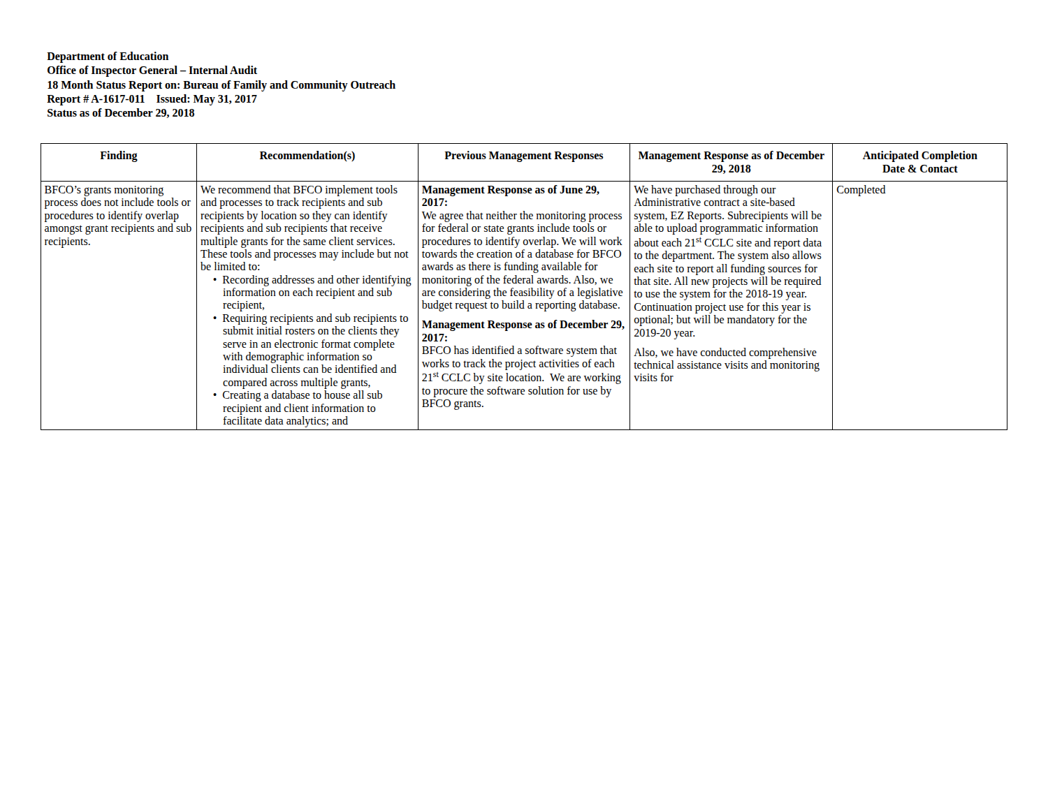Department of Education
Office of Inspector General – Internal Audit
18 Month Status Report on: Bureau of Family and Community Outreach
Report # A-1617-011 Issued: May 31, 2017
Status as of December 29, 2018
| Finding | Recommendation(s) | Previous Management Responses | Management Response as of December 29, 2018 | Anticipated Completion Date & Contact |
| --- | --- | --- | --- | --- |
| BFCO’s grants monitoring process does not include tools or procedures to identify overlap amongst grant recipients and sub recipients. | We recommend that BFCO implement tools and processes to track recipients and sub recipients by location so they can identify recipients and sub recipients that receive multiple grants for the same client services. These tools and processes may include but not be limited to: Recording addresses and other identifying information on each recipient and sub recipient, Requiring recipients and sub recipients to submit initial rosters on the clients they serve in an electronic format complete with demographic information so individual clients can be identified and compared across multiple grants, Creating a database to house all sub recipient and client information to facilitate data analytics; and | Management Response as of June 29, 2017: We agree that neither the monitoring process for federal or state grants include tools or procedures to identify overlap. We will work towards the creation of a database for BFCO awards as there is funding available for monitoring of the federal awards. Also, we are considering the feasibility of a legislative budget request to build a reporting database. Management Response as of December 29, 2017: BFCO has identified a software system that works to track the project activities of each 21 st CCLC by site location. We are working to procure the software solution for use by BFCO grants. | We have purchased through our Administrative contract a site-based system, EZ Reports. Subrecipients will be able to upload programmatic information about each 21 st CCLC site and report data to the department. The system also allows each site to report all funding sources for that site. All new projects will be required to use the system for the 2018-19 year. Continuation project use for this year is optional; but will be mandatory for the 2019-20 year. Also, we have conducted comprehensive technical assistance visits and monitoring visits for | Completed |